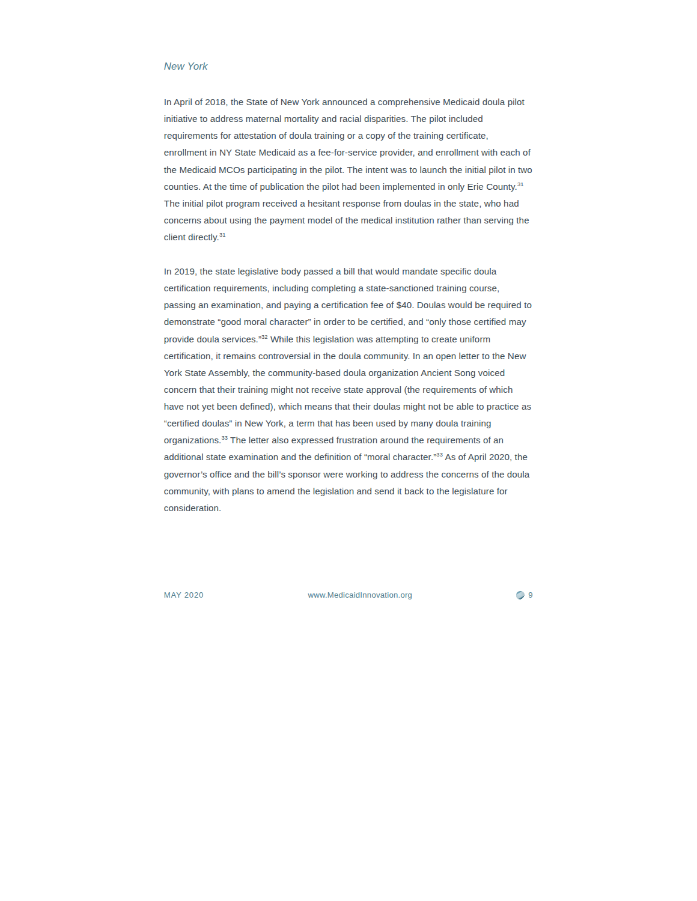New York
In April of 2018, the State of New York announced a comprehensive Medicaid doula pilot initiative to address maternal mortality and racial disparities. The pilot included requirements for attestation of doula training or a copy of the training certificate, enrollment in NY State Medicaid as a fee-for-service provider, and enrollment with each of the Medicaid MCOs participating in the pilot. The intent was to launch the initial pilot in two counties. At the time of publication the pilot had been implemented in only Erie County.31 The initial pilot program received a hesitant response from doulas in the state, who had concerns about using the payment model of the medical institution rather than serving the client directly.31
In 2019, the state legislative body passed a bill that would mandate specific doula certification requirements, including completing a state-sanctioned training course, passing an examination, and paying a certification fee of $40. Doulas would be required to demonstrate “good moral character” in order to be certified, and “only those certified may provide doula services.”32 While this legislation was attempting to create uniform certification, it remains controversial in the doula community. In an open letter to the New York State Assembly, the community-based doula organization Ancient Song voiced concern that their training might not receive state approval (the requirements of which have not yet been defined), which means that their doulas might not be able to practice as “certified doulas” in New York, a term that has been used by many doula training organizations.33 The letter also expressed frustration around the requirements of an additional state examination and the definition of “moral character.”33 As of April 2020, the governor’s office and the bill’s sponsor were working to address the concerns of the doula community, with plans to amend the legislation and send it back to the legislature for consideration.
MAY 2020
www.MedicaidInnovation.org
9